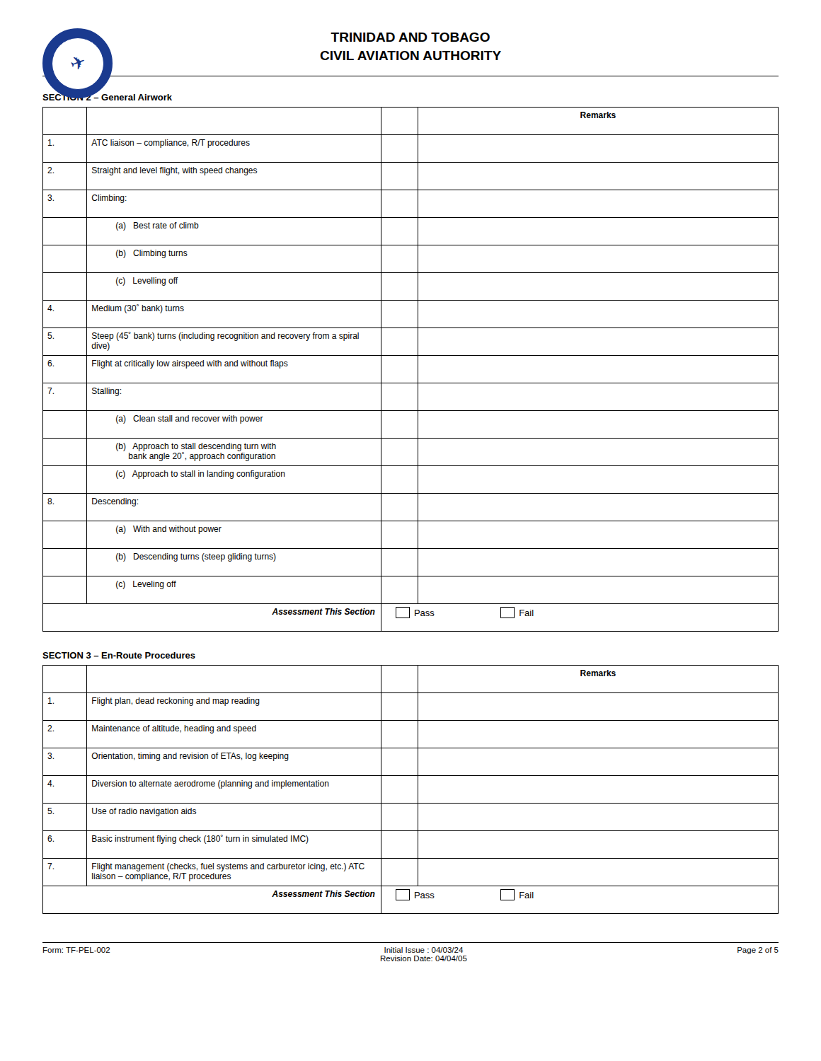✈
TRINIDAD AND TOBAGO
CIVIL AVIATION AUTHORITY
SECTION 2 – General Airwork
| | | | Remarks |
| 1. | ATC liaison – compliance, R/T procedures | | |
| 2. | Straight and level flight, with speed changes | | |
| 3. | Climbing: | | |
| | (a) Best rate of climb | | |
| | (b) Climbing turns | | |
| | (c) Levelling off | | |
| 4. | Medium (30˚ bank) turns | | |
| 5. | Steep (45˚ bank) turns (including recognition and recovery from a spiral dive) | | |
| 6. | Flight at critically low airspeed with and without flaps | | |
| 7. | Stalling: | | |
| | (a) Clean stall and recover with power | | |
| | (b) Approach to stall descending turn with bank angle 20˚, approach configuration | | |
| | (c) Approach to stall in landing configuration | | |
| 8. | Descending: | | |
| | (a) With and without power | | |
| | (b) Descending turns (steep gliding turns) | | |
| | (c) Leveling off | | |
| Assessment This Section | Pass Fail |
SECTION 3 – En-Route Procedures
| | | | Remarks |
| 1. | Flight plan, dead reckoning and map reading | | |
| 2. | Maintenance of altitude, heading and speed | | |
| 3. | Orientation, timing and revision of ETAs, log keeping | | |
| 4. | Diversion to alternate aerodrome (planning and implementation | | |
| 5. | Use of radio navigation aids | | |
| 6. | Basic instrument flying check (180˚ turn in simulated IMC) | | |
| 7. | Flight management (checks, fuel systems and carburetor icing, etc.) ATC liaison – compliance, R/T procedures | | |
| Assessment This Section | Pass Fail |
Form: TF-PEL-002
Initial Issue : 04/03/24
Revision Date: 04/04/05
Page 2 of 5